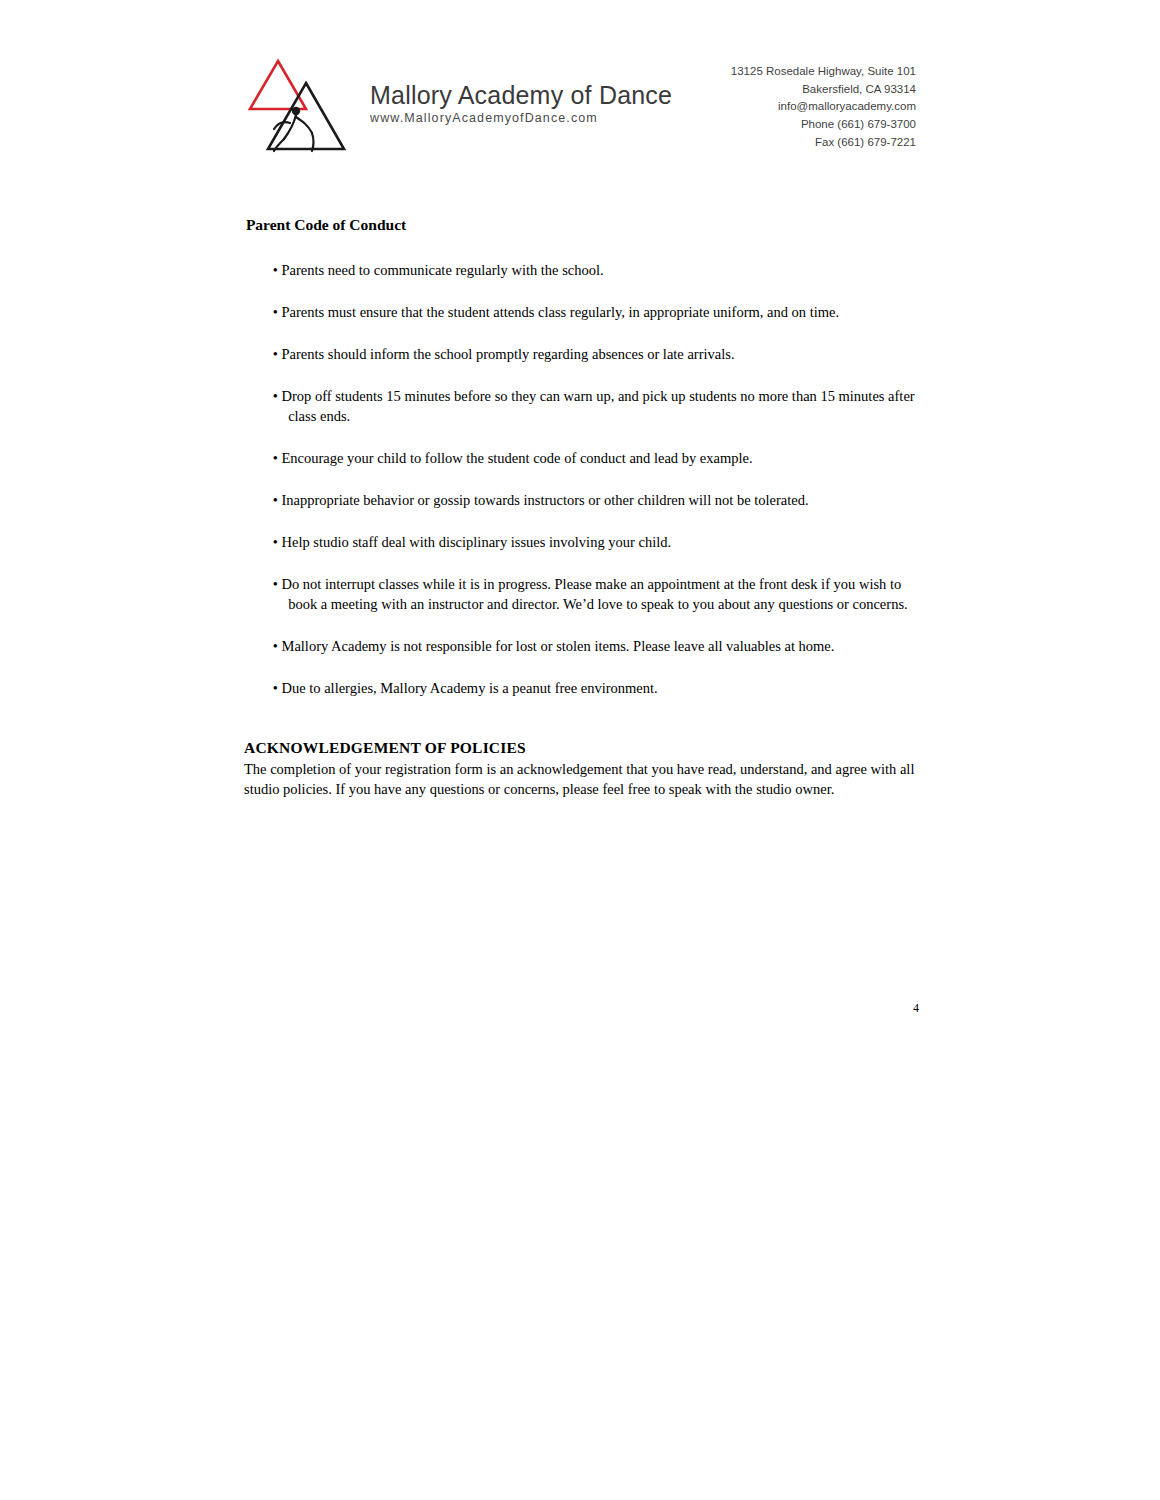Mallory Academy of Dance logo
Mallory Academy of Dance
www.MalloryAcademyofDance.com
13125 Rosedale Highway, Suite 101
Bakersfield, CA 93314
info@malloryacademy.com
Phone (661) 679-3700
Fax (661) 679-7221
Parent Code of Conduct
Parents need to communicate regularly with the school.
Parents must ensure that the student attends class regularly, in appropriate uniform, and on time.
Parents should inform the school promptly regarding absences or late arrivals.
Drop off students 15 minutes before so they can warn up, and pick up students no more than 15 minutes after class ends.
Encourage your child to follow the student code of conduct and lead by example.
Inappropriate behavior or gossip towards instructors or other children will not be tolerated.
Help studio staff deal with disciplinary issues involving your child.
Do not interrupt classes while it is in progress. Please make an appointment at the front desk if you wish to book a meeting with an instructor and director. We’d love to speak to you about any questions or concerns.
Mallory Academy is not responsible for lost or stolen items. Please leave all valuables at home.
Due to allergies, Mallory Academy is a peanut free environment.
ACKNOWLEDGEMENT OF POLICIES
The completion of your registration form is an acknowledgement that you have read, understand, and agree with all studio policies. If you have any questions or concerns, please feel free to speak with the studio owner.
4